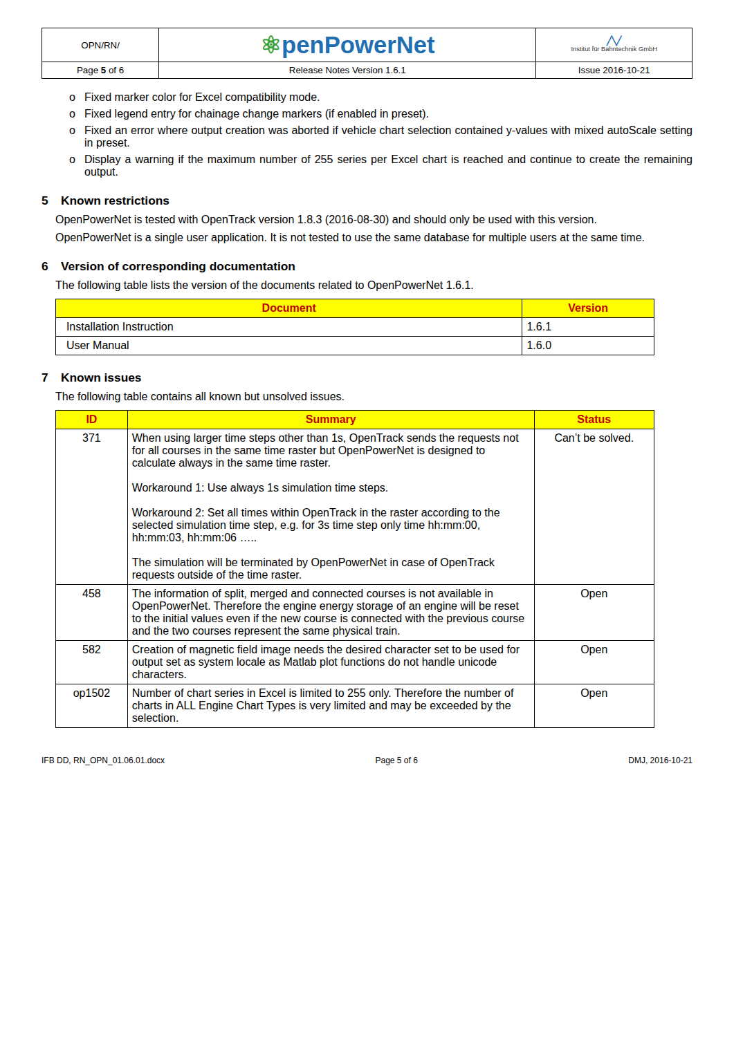| OPN/RN/ | ⚛ penPowerNet | ╱╲╱ Institut für Bahntechnik GmbH |
| Page 5 of 6 | Release Notes Version 1.6.1 | Issue 2016-10-21 |
Fixed marker color for Excel compatibility mode.
Fixed legend entry for chainage change markers (if enabled in preset).
Fixed an error where output creation was aborted if vehicle chart selection contained y-values with mixed autoScale setting in preset.
Display a warning if the maximum number of 255 series per Excel chart is reached and continue to create the remaining output.
5 Known restrictions
OpenPowerNet is tested with OpenTrack version 1.8.3 (2016-08-30) and should only be used with this version.
OpenPowerNet is a single user application. It is not tested to use the same database for multiple users at the same time.
6 Version of corresponding documentation
The following table lists the version of the documents related to OpenPowerNet 1.6.1.
| Document | Version |
| --- | --- |
| Installation Instruction | 1.6.1 |
| User Manual | 1.6.0 |
7 Known issues
The following table contains all known but unsolved issues.
| ID | Summary | Status |
| --- | --- | --- |
| 371 | When using larger time steps other than 1s, OpenTrack sends the requests not for all courses in the same time raster but OpenPowerNet is designed to calculate always in the same time raster. Workaround 1: Use always 1s simulation time steps. Workaround 2: Set all times within OpenTrack in the raster according to the selected simulation time step, e.g. for 3s time step only time hh:mm:00, hh:mm:03, hh:mm:06 ….. The simulation will be terminated by OpenPowerNet in case of OpenTrack requests outside of the time raster. | Can’t be solved. |
| 458 | The information of split, merged and connected courses is not available in OpenPowerNet. Therefore the engine energy storage of an engine will be reset to the initial values even if the new course is connected with the previous course and the two courses represent the same physical train. | Open |
| 582 | Creation of magnetic field image needs the desired character set to be used for output set as system locale as Matlab plot functions do not handle unicode characters. | Open |
| op1502 | Number of chart series in Excel is limited to 255 only. Therefore the number of charts in ALL Engine Chart Types is very limited and may be exceeded by the selection. | Open |
IFB DD, RN_OPN_01.06.01.docx Page 5 of 6 DMJ, 2016-10-21